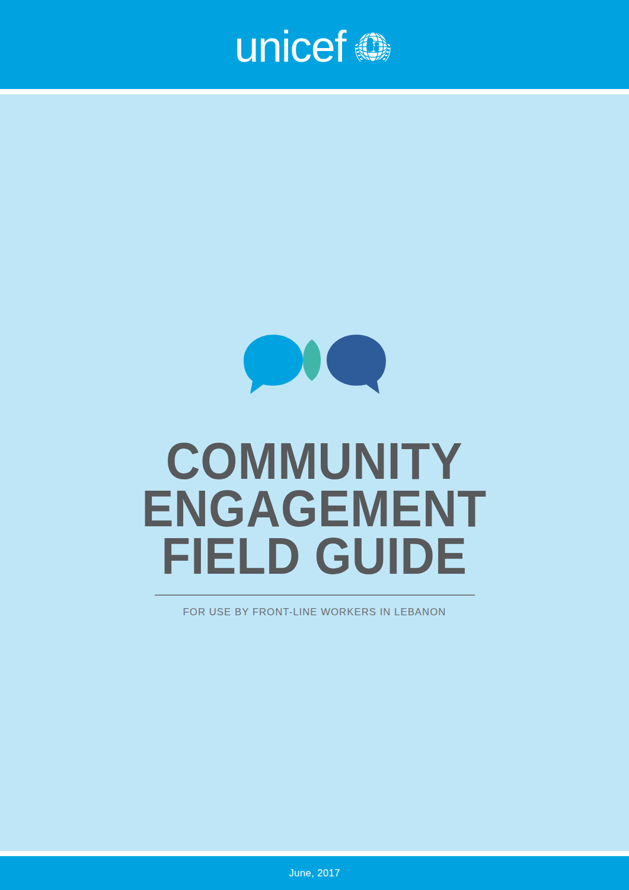unicef
Community Engagement Field Guide
For use by front-line workers in Lebanon
June, 2017